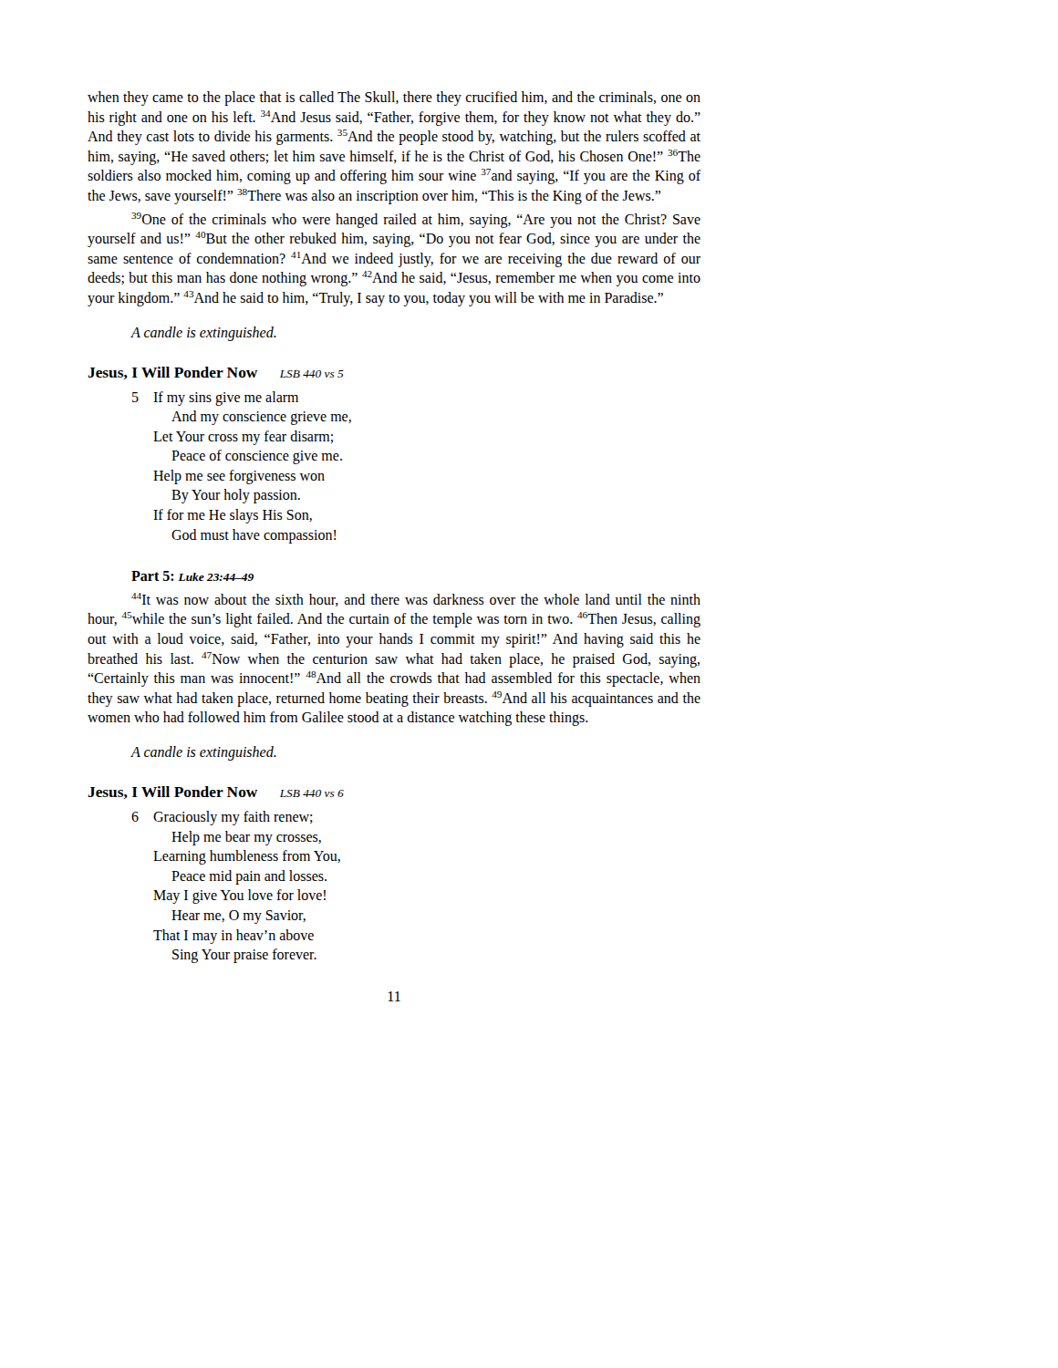when they came to the place that is called The Skull, there they crucified him, and the criminals, one on his right and one on his left. 34And Jesus said, “Father, forgive them, for they know not what they do.” And they cast lots to divide his garments. 35And the people stood by, watching, but the rulers scoffed at him, saying, “He saved others; let him save himself, if he is the Christ of God, his Chosen One!” 36The soldiers also mocked him, coming up and offering him sour wine 37and saying, “If you are the King of the Jews, save yourself!” 38There was also an inscription over him, “This is the King of the Jews.”
39One of the criminals who were hanged railed at him, saying, “Are you not the Christ? Save yourself and us!” 40But the other rebuked him, saying, “Do you not fear God, since you are under the same sentence of condemnation? 41And we indeed justly, for we are receiving the due reward of our deeds; but this man has done nothing wrong.” 42And he said, “Jesus, remember me when you come into your kingdom.” 43And he said to him, “Truly, I say to you, today you will be with me in Paradise.”
A candle is extinguished.
Jesus, I Will Ponder Now LSB 440 vs 5
5
If my sins give me alarm
And my conscience grieve me,
Let Your cross my fear disarm;
Peace of conscience give me.
Help me see forgiveness won
By Your holy passion.
If for me He slays His Son,
God must have compassion!
Part 5: Luke 23:44–49
44It was now about the sixth hour, and there was darkness over the whole land until the ninth hour, 45while the sun’s light failed. And the curtain of the temple was torn in two. 46Then Jesus, calling out with a loud voice, said, “Father, into your hands I commit my spirit!” And having said this he breathed his last. 47Now when the centurion saw what had taken place, he praised God, saying, “Certainly this man was innocent!” 48And all the crowds that had assembled for this spectacle, when they saw what had taken place, returned home beating their breasts. 49And all his acquaintances and the women who had followed him from Galilee stood at a distance watching these things.
A candle is extinguished.
Jesus, I Will Ponder Now LSB 440 vs 6
6
Graciously my faith renew;
Help me bear my crosses,
Learning humbleness from You,
Peace mid pain and losses.
May I give You love for love!
Hear me, O my Savior,
That I may in heav’n above
Sing Your praise forever.
11